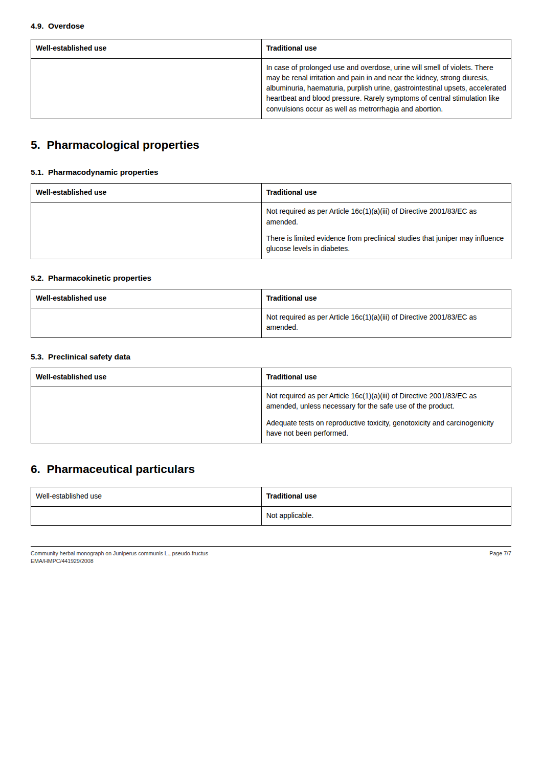4.9. Overdose
| Well-established use | Traditional use |
| | In case of prolonged use and overdose, urine will smell of violets. There may be renal irritation and pain in and near the kidney, strong diuresis, albuminuria, haematuria, purplish urine, gastrointestinal upsets, accelerated heartbeat and blood pressure. Rarely symptoms of central stimulation like convulsions occur as well as metrorrhagia and abortion. |
5. Pharmacological properties
5.1. Pharmacodynamic properties
| Well-established use | Traditional use |
| | Not required as per Article 16c(1)(a)(iii) of Directive 2001/83/EC as amended. There is limited evidence from preclinical studies that juniper may influence glucose levels in diabetes. |
5.2. Pharmacokinetic properties
| Well-established use | Traditional use |
| | Not required as per Article 16c(1)(a)(iii) of Directive 2001/83/EC as amended. |
5.3. Preclinical safety data
| Well-established use | Traditional use |
| | Not required as per Article 16c(1)(a)(iii) of Directive 2001/83/EC as amended, unless necessary for the safe use of the product. Adequate tests on reproductive toxicity, genotoxicity and carcinogenicity have not been performed. |
6. Pharmaceutical particulars
| Well-established use | Traditional use |
| | Not applicable. |
Community herbal monograph on Juniperus communis L., pseudo-fructus
EMA/HMPC/441929/2008
Page 7/7